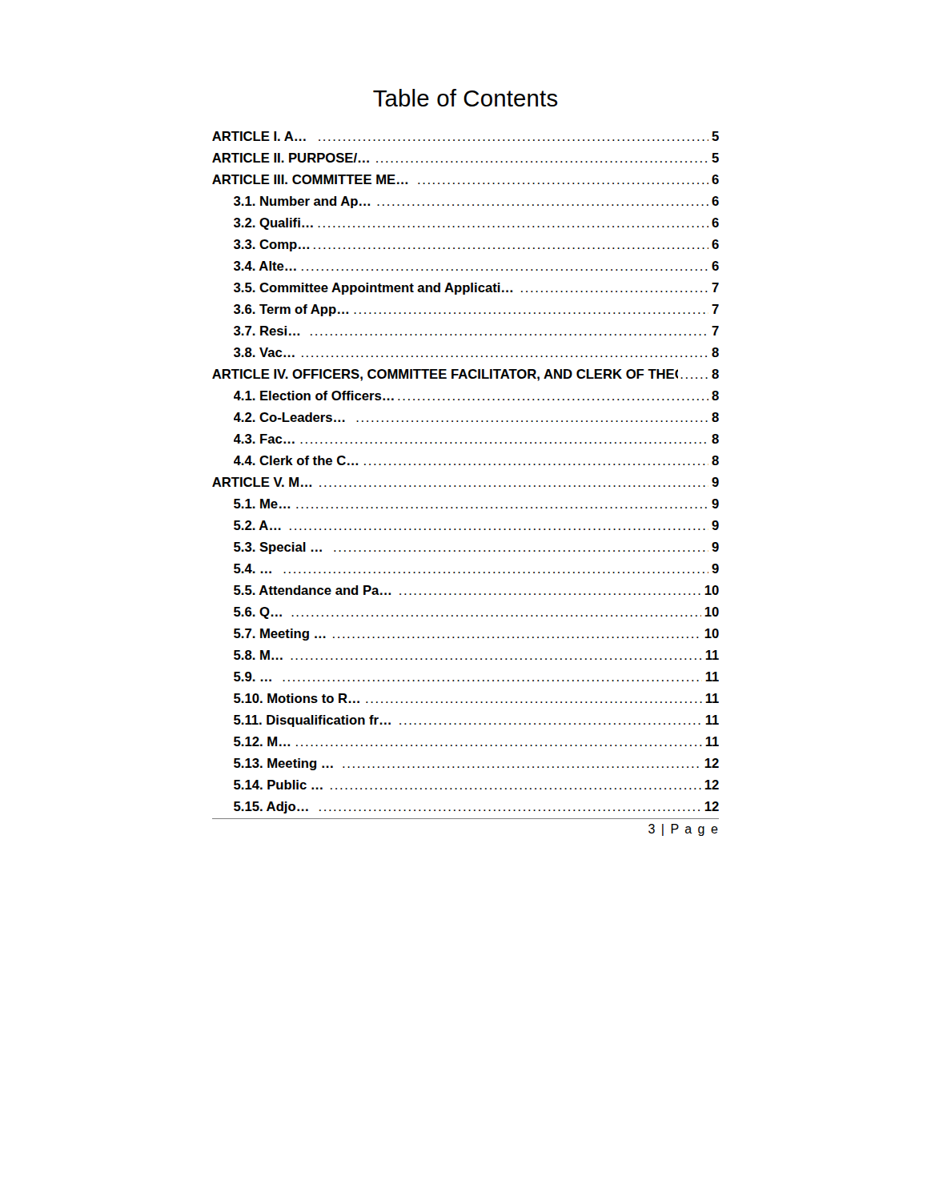Table of Contents
ARTICLE I. AUTHORITY ................................................................................................................. 5
ARTICLE II. PURPOSE/OBJECTIVES ............................................................................................... 5
ARTICLE III. COMMITTEE MEMBERSHIP ......................................................................... 6
3.1. Number and Appointment ......................................................................................... 6
3.2. Qualifications ............................................................................................................. 6
3.3. Composition .............................................................................................................. 6
3.4. Alternates ................................................................................................................. 6
3.5. Committee Appointment and Application Process ............................................. 7
3.6. Term of Appointment ................................................................................................ 7
3.7. Resignation .............................................................................................................. 7
3.8. Vacancies ................................................................................................................. 8
ARTICLE IV. OFFICERS, COMMITTEE FACILITATOR, AND CLERK OF THE COMMITTEE ................................................................................................................................. 8
4.1. Election of Officers/Co-Leads .................................................................................. 8
4.2. Co-Leadership Duties ................................................................................................ 8
4.3. Facilitator .................................................................................................................. 8
4.4. Clerk of the Committee ............................................................................................. 8
ARTICLE V. MEETINGS ............................................................................................................. 9
5.1. Meetings ................................................................................................................... 9
5.2. Agenda ..................................................................................................................... 9
5.3. Special Meetings ....................................................................................................... 9
5.4. Notice ....................................................................................................................... 9
5.5. Attendance and Participation .............................................................................. 10
5.6. Quorum ................................................................................................................... 10
5.7. Meeting Process ..................................................................................................... 10
5.8. Motions .................................................................................................................... 11
5.9. Voting ....................................................................................................................... 11
5.10. Motions to Reconsider ............................................................................................ 11
5.11. Disqualification from Voting .............................................................................. 11
5.12. Minutes .................................................................................................................. 11
5.13. Meeting Materials .................................................................................................. 12
5.14. Public Records ....................................................................................................... 12
5.15. Adjournment ........................................................................................................... 12
3 | P a g e